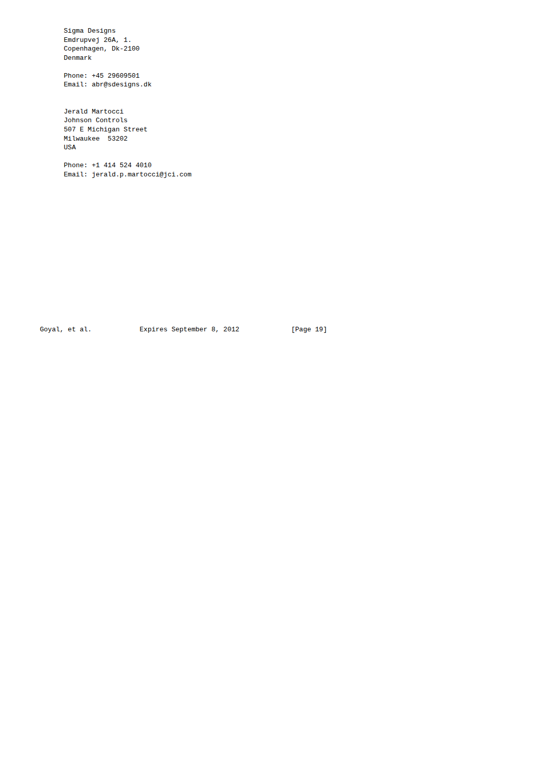Sigma Designs
      Emdrupvej 26A, 1.
      Copenhagen, Dk-2100
      Denmark

      Phone: +45 29609501
      Email: abr@sdesigns.dk


      Jerald Martocci
      Johnson Controls
      507 E Michigan Street
      Milwaukee  53202
      USA

      Phone: +1 414 524 4010
      Email: jerald.p.martocci@jci.com
Goyal, et al.            Expires September 8, 2012             [Page 19]